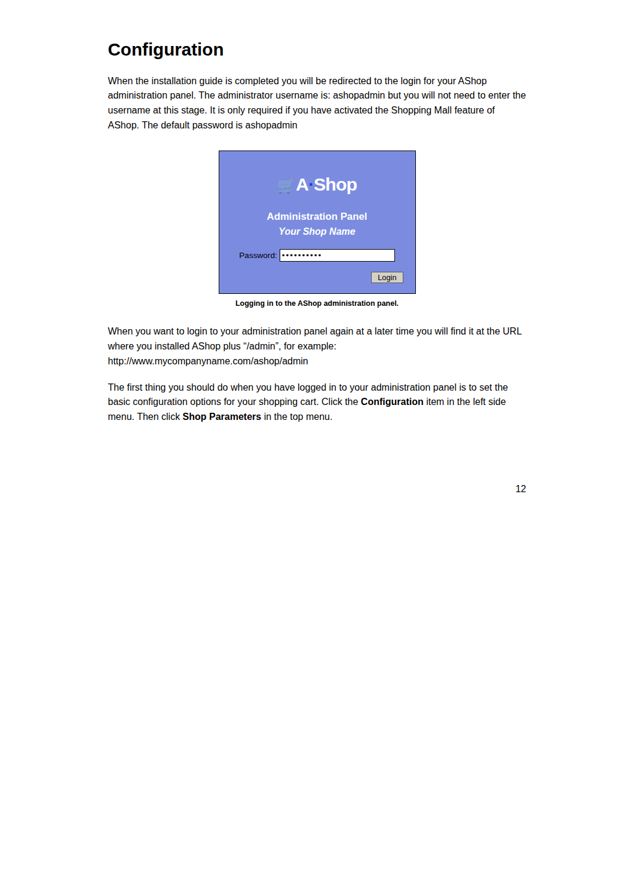Configuration
When the installation guide is completed you will be redirected to the login for your AShop administration panel. The administrator username is: ashopadmin but you will not need to enter the username at this stage. It is only required if you have activated the Shopping Mall feature of AShop. The default password is ashopadmin
🛒A·Shop
Administration Panel
Your Shop Name
Password:
Login
Logging in to the AShop administration panel.
When you want to login to your administration panel again at a later time you will find it at the URL where you installed AShop plus “/admin”, for example: http://www.mycompanyname.com/ashop/admin
The first thing you should do when you have logged in to your administration panel is to set the basic configuration options for your shopping cart. Click the Configuration item in the left side menu. Then click Shop Parameters in the top menu.
12